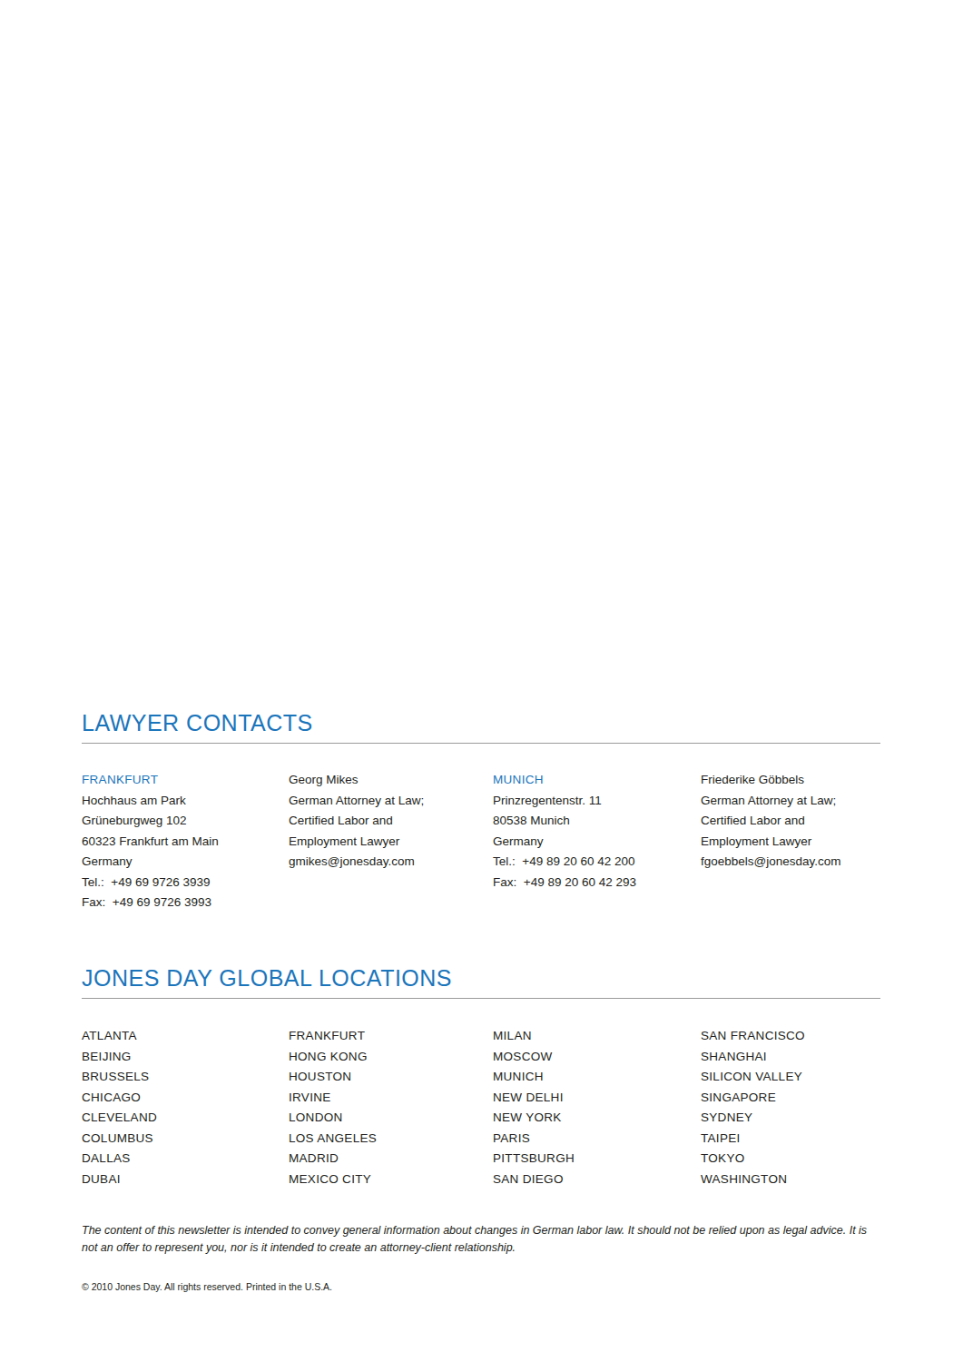Lawyer Contacts
FRANKFURT
Hochhaus am Park
Grüneburgweg 102
60323 Frankfurt am Main
Germany
Tel.: +49 69 9726 3939
Fax: +49 69 9726 3993
Georg Mikes
German Attorney at Law;
Certified Labor and
Employment Lawyer
gmikes@jonesday.com
MUNICH
Prinzregentenstr. 11
80538 Munich
Germany
Tel.: +49 89 20 60 42 200
Fax: +49 89 20 60 42 293
Friederike Göbbels
German Attorney at Law;
Certified Labor and
Employment Lawyer
fgoebbels@jonesday.com
Jones Day Global Locations
ATLANTA
BEIJING
BRUSSELS
CHICAGO
CLEVELAND
COLUMBUS
DALLAS
DUBAI
FRANKFURT
HONG KONG
HOUSTON
IRVINE
LONDON
LOS ANGELES
MADRID
MEXICO CITY
MILAN
MOSCOW
MUNICH
NEW DELHI
NEW YORK
PARIS
PITTSBURGH
SAN DIEGO
SAN FRANCISCO
SHANGHAI
SILICON VALLEY
SINGAPORE
SYDNEY
TAIPEI
TOKYO
WASHINGTON
The content of this newsletter is intended to convey general information about changes in German labor law. It should not be relied upon as legal advice. It is not an offer to represent you, nor is it intended to create an attorney-client relationship.
© 2010 Jones Day. All rights reserved. Printed in the U.S.A.